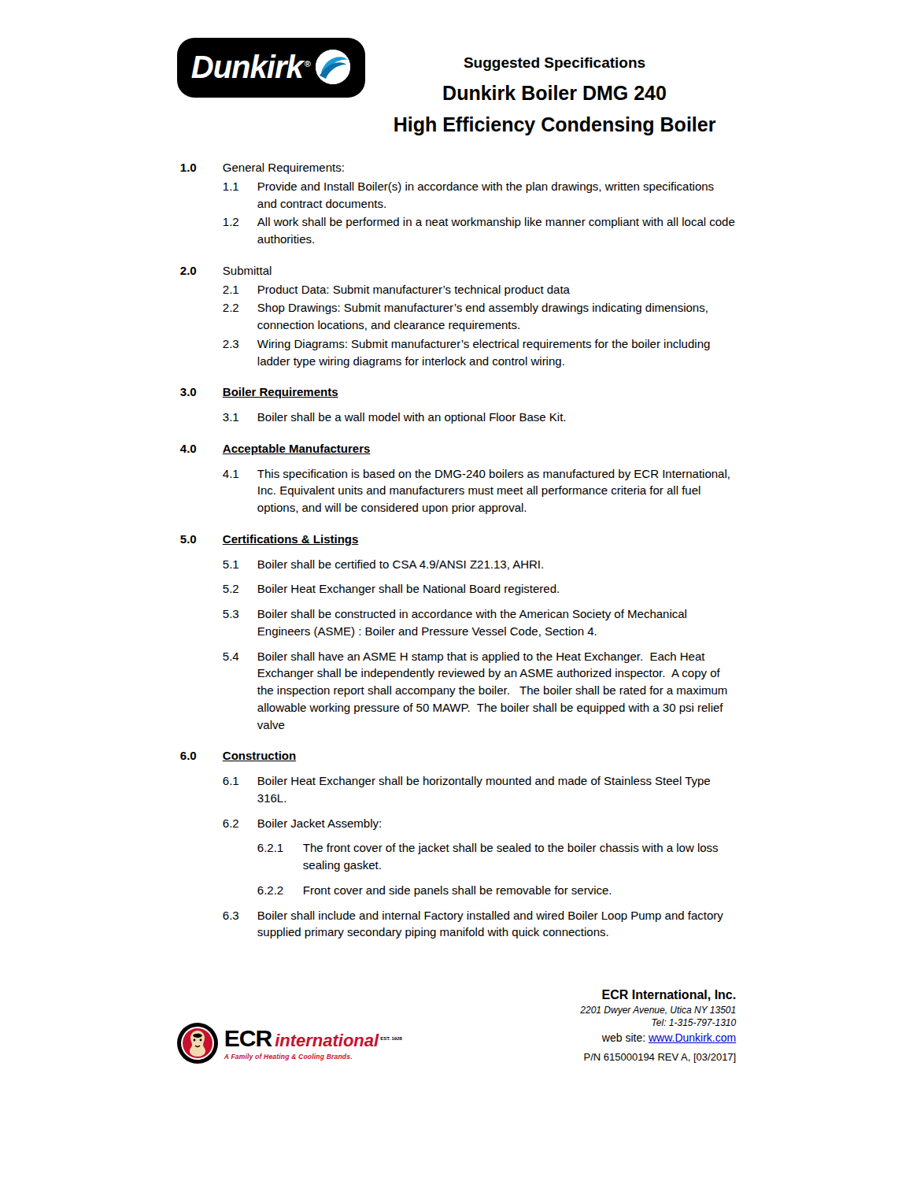Dunkirk®
Suggested Specifications
Dunkirk Boiler DMG 240
High Efficiency Condensing Boiler
1.0
General Requirements:
1.1
Provide and Install Boiler(s) in accordance with the plan drawings, written specifications and contract documents.
1.2
All work shall be performed in a neat workmanship like manner compliant with all local code authorities.
2.0
Submittal
2.1
Product Data: Submit manufacturer’s technical product data
2.2
Shop Drawings: Submit manufacturer’s end assembly drawings indicating dimensions, connection locations, and clearance requirements.
2.3
Wiring Diagrams: Submit manufacturer’s electrical requirements for the boiler including ladder type wiring diagrams for interlock and control wiring.
3.0
Boiler Requirements
3.1
Boiler shall be a wall model with an optional Floor Base Kit.
4.0
Acceptable Manufacturers
4.1
This specification is based on the DMG-240 boilers as manufactured by ECR International, Inc. Equivalent units and manufacturers must meet all performance criteria for all fuel options, and will be considered upon prior approval.
5.0
Certifications & Listings
5.1
Boiler shall be certified to CSA 4.9/ANSI Z21.13, AHRI.
5.2
Boiler Heat Exchanger shall be National Board registered.
5.3
Boiler shall be constructed in accordance with the American Society of Mechanical Engineers (ASME) : Boiler and Pressure Vessel Code, Section 4.
5.4
Boiler shall have an ASME H stamp that is applied to the Heat Exchanger. Each Heat Exchanger shall be independently reviewed by an ASME authorized inspector. A copy of the inspection report shall accompany the boiler. The boiler shall be rated for a maximum allowable working pressure of 50 MAWP. The boiler shall be equipped with a 30 psi relief valve
6.0
Construction
6.1
Boiler Heat Exchanger shall be horizontally mounted and made of Stainless Steel Type 316L.
6.2
Boiler Jacket Assembly:
6.2.1
The front cover of the jacket shall be sealed to the boiler chassis with a low loss sealing gasket.
6.2.2
Front cover and side panels shall be removable for service.
6.3
Boiler shall include and internal Factory installed and wired Boiler Loop Pump and factory supplied primary secondary piping manifold with quick connections.
ECR internationalEST. 1928
A Family of Heating & Cooling Brands.
ECR International, Inc.
2201 Dwyer Avenue, Utica NY 13501
Tel: 1-315-797-1310
web site: www.Dunkirk.com
P/N 615000194 REV A, [03/2017]